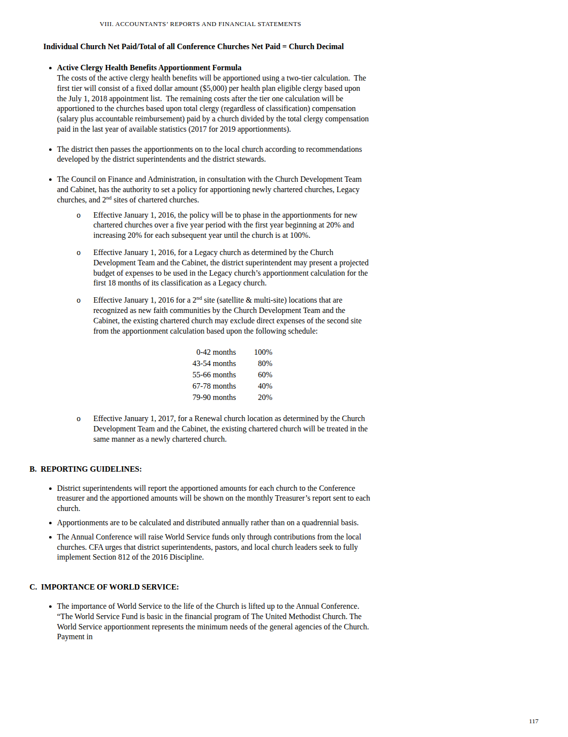VIII. ACCOUNTANTS’ REPORTS AND FINANCIAL STATEMENTS
Individual Church Net Paid/Total of all Conference Churches Net Paid = Church Decimal
Active Clergy Health Benefits Apportionment Formula
The costs of the active clergy health benefits will be apportioned using a two-tier calculation. The first tier will consist of a fixed dollar amount ($5,000) per health plan eligible clergy based upon the July 1, 2018 appointment list. The remaining costs after the tier one calculation will be apportioned to the churches based upon total clergy (regardless of classification) compensation (salary plus accountable reimbursement) paid by a church divided by the total clergy compensation paid in the last year of available statistics (2017 for 2019 apportionments).
The district then passes the apportionments on to the local church according to recommendations developed by the district superintendents and the district stewards.
The Council on Finance and Administration, in consultation with the Church Development Team and Cabinet, has the authority to set a policy for apportioning newly chartered churches, Legacy churches, and 2nd sites of chartered churches.
Effective January 1, 2016, the policy will be to phase in the apportionments for new chartered churches over a five year period with the first year beginning at 20% and increasing 20% for each subsequent year until the church is at 100%.
Effective January 1, 2016, for a Legacy church as determined by the Church Development Team and the Cabinet, the district superintendent may present a projected budget of expenses to be used in the Legacy church’s apportionment calculation for the first 18 months of its classification as a Legacy church.
Effective January 1, 2016 for a 2nd site (satellite & multi-site) locations that are recognized as new faith communities by the Church Development Team and the Cabinet, the existing chartered church may exclude direct expenses of the second site from the apportionment calculation based upon the following schedule:
| 0-42 months | 100% |
| 43-54 months | 80% |
| 55-66 months | 60% |
| 67-78 months | 40% |
| 79-90 months | 20% |
Effective January 1, 2017, for a Renewal church location as determined by the Church Development Team and the Cabinet, the existing chartered church will be treated in the same manner as a newly chartered church.
B. REPORTING GUIDELINES:
District superintendents will report the apportioned amounts for each church to the Conference treasurer and the apportioned amounts will be shown on the monthly Treasurer’s report sent to each church.
Apportionments are to be calculated and distributed annually rather than on a quadrennial basis.
The Annual Conference will raise World Service funds only through contributions from the local churches. CFA urges that district superintendents, pastors, and local church leaders seek to fully implement Section 812 of the 2016 Discipline.
C. IMPORTANCE OF WORLD SERVICE:
The importance of World Service to the life of the Church is lifted up to the Annual Conference. “The World Service Fund is basic in the financial program of The United Methodist Church. The World Service apportionment represents the minimum needs of the general agencies of the Church. Payment in
117